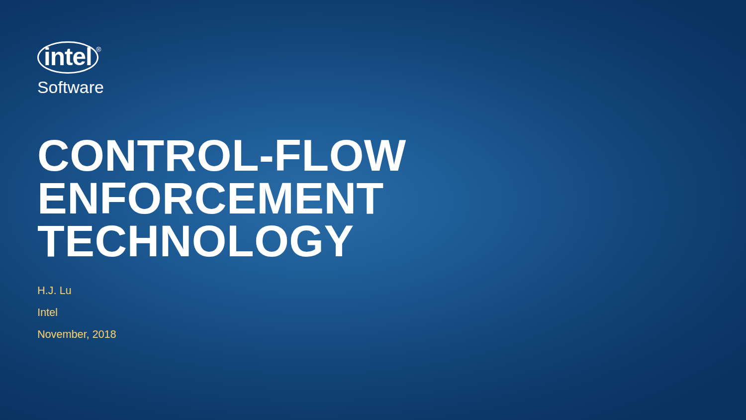intel®
Software
Control-Flow Enforcement Technology
H.J. Lu
Intel
November, 2018